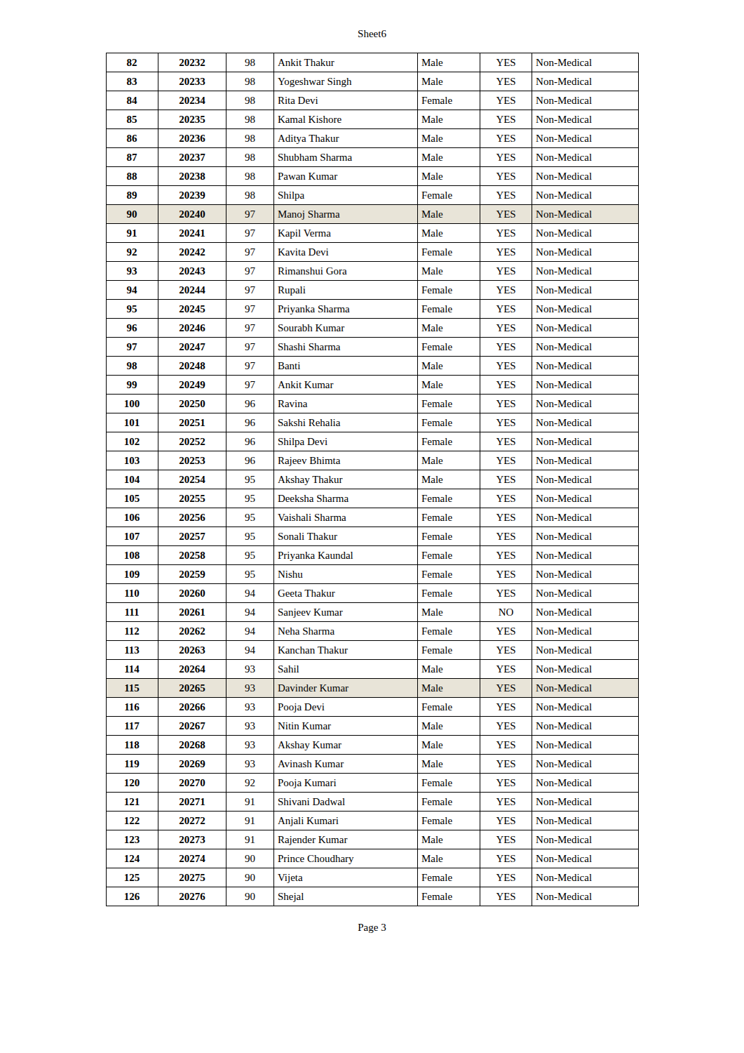Sheet6
| 82 | 20232 | 98 | Ankit Thakur | Male | YES | Non-Medical |
| 83 | 20233 | 98 | Yogeshwar Singh | Male | YES | Non-Medical |
| 84 | 20234 | 98 | Rita Devi | Female | YES | Non-Medical |
| 85 | 20235 | 98 | Kamal Kishore | Male | YES | Non-Medical |
| 86 | 20236 | 98 | Aditya Thakur | Male | YES | Non-Medical |
| 87 | 20237 | 98 | Shubham Sharma | Male | YES | Non-Medical |
| 88 | 20238 | 98 | Pawan Kumar | Male | YES | Non-Medical |
| 89 | 20239 | 98 | Shilpa | Female | YES | Non-Medical |
| 90 | 20240 | 97 | Manoj Sharma | Male | YES | Non-Medical |
| 91 | 20241 | 97 | Kapil Verma | Male | YES | Non-Medical |
| 92 | 20242 | 97 | Kavita Devi | Female | YES | Non-Medical |
| 93 | 20243 | 97 | Rimanshui Gora | Male | YES | Non-Medical |
| 94 | 20244 | 97 | Rupali | Female | YES | Non-Medical |
| 95 | 20245 | 97 | Priyanka Sharma | Female | YES | Non-Medical |
| 96 | 20246 | 97 | Sourabh Kumar | Male | YES | Non-Medical |
| 97 | 20247 | 97 | Shashi Sharma | Female | YES | Non-Medical |
| 98 | 20248 | 97 | Banti | Male | YES | Non-Medical |
| 99 | 20249 | 97 | Ankit Kumar | Male | YES | Non-Medical |
| 100 | 20250 | 96 | Ravina | Female | YES | Non-Medical |
| 101 | 20251 | 96 | Sakshi Rehalia | Female | YES | Non-Medical |
| 102 | 20252 | 96 | Shilpa Devi | Female | YES | Non-Medical |
| 103 | 20253 | 96 | Rajeev Bhimta | Male | YES | Non-Medical |
| 104 | 20254 | 95 | Akshay Thakur | Male | YES | Non-Medical |
| 105 | 20255 | 95 | Deeksha Sharma | Female | YES | Non-Medical |
| 106 | 20256 | 95 | Vaishali Sharma | Female | YES | Non-Medical |
| 107 | 20257 | 95 | Sonali Thakur | Female | YES | Non-Medical |
| 108 | 20258 | 95 | Priyanka Kaundal | Female | YES | Non-Medical |
| 109 | 20259 | 95 | Nishu | Female | YES | Non-Medical |
| 110 | 20260 | 94 | Geeta Thakur | Female | YES | Non-Medical |
| 111 | 20261 | 94 | Sanjeev Kumar | Male | NO | Non-Medical |
| 112 | 20262 | 94 | Neha Sharma | Female | YES | Non-Medical |
| 113 | 20263 | 94 | Kanchan Thakur | Female | YES | Non-Medical |
| 114 | 20264 | 93 | Sahil | Male | YES | Non-Medical |
| 115 | 20265 | 93 | Davinder Kumar | Male | YES | Non-Medical |
| 116 | 20266 | 93 | Pooja Devi | Female | YES | Non-Medical |
| 117 | 20267 | 93 | Nitin Kumar | Male | YES | Non-Medical |
| 118 | 20268 | 93 | Akshay Kumar | Male | YES | Non-Medical |
| 119 | 20269 | 93 | Avinash Kumar | Male | YES | Non-Medical |
| 120 | 20270 | 92 | Pooja Kumari | Female | YES | Non-Medical |
| 121 | 20271 | 91 | Shivani Dadwal | Female | YES | Non-Medical |
| 122 | 20272 | 91 | Anjali Kumari | Female | YES | Non-Medical |
| 123 | 20273 | 91 | Rajender Kumar | Male | YES | Non-Medical |
| 124 | 20274 | 90 | Prince Choudhary | Male | YES | Non-Medical |
| 125 | 20275 | 90 | Vijeta | Female | YES | Non-Medical |
| 126 | 20276 | 90 | Shejal | Female | YES | Non-Medical |
Page 3